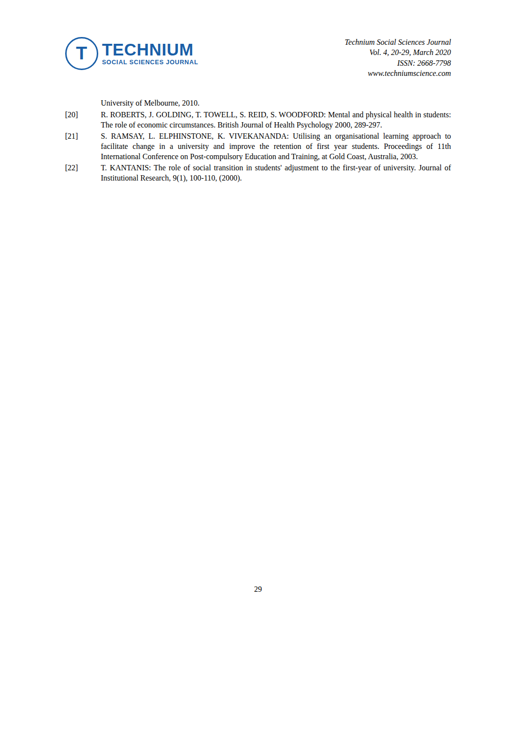T
TECHNIUM SOCIAL SCIENCES JOURNAL
Technium Social Sciences Journal
Vol. 4, 20-29, March 2020
ISSN: 2668-7798
www.techniumscience.com
University of Melbourne, 2010.
[20] R. ROBERTS, J. GOLDING, T. TOWELL, S. REID, S. WOODFORD: Mental and physical health in students: The role of economic circumstances. British Journal of Health Psychology 2000, 289-297.
[21] S. RAMSAY, L. ELPHINSTONE, K. VIVEKANANDA: Utilising an organisational learning approach to facilitate change in a university and improve the retention of first year students. Proceedings of 11th International Conference on Post-compulsory Education and Training, at Gold Coast, Australia, 2003.
[22] T. KANTANIS: The role of social transition in students' adjustment to the first-year of university. Journal of Institutional Research, 9(1), 100-110, (2000).
29